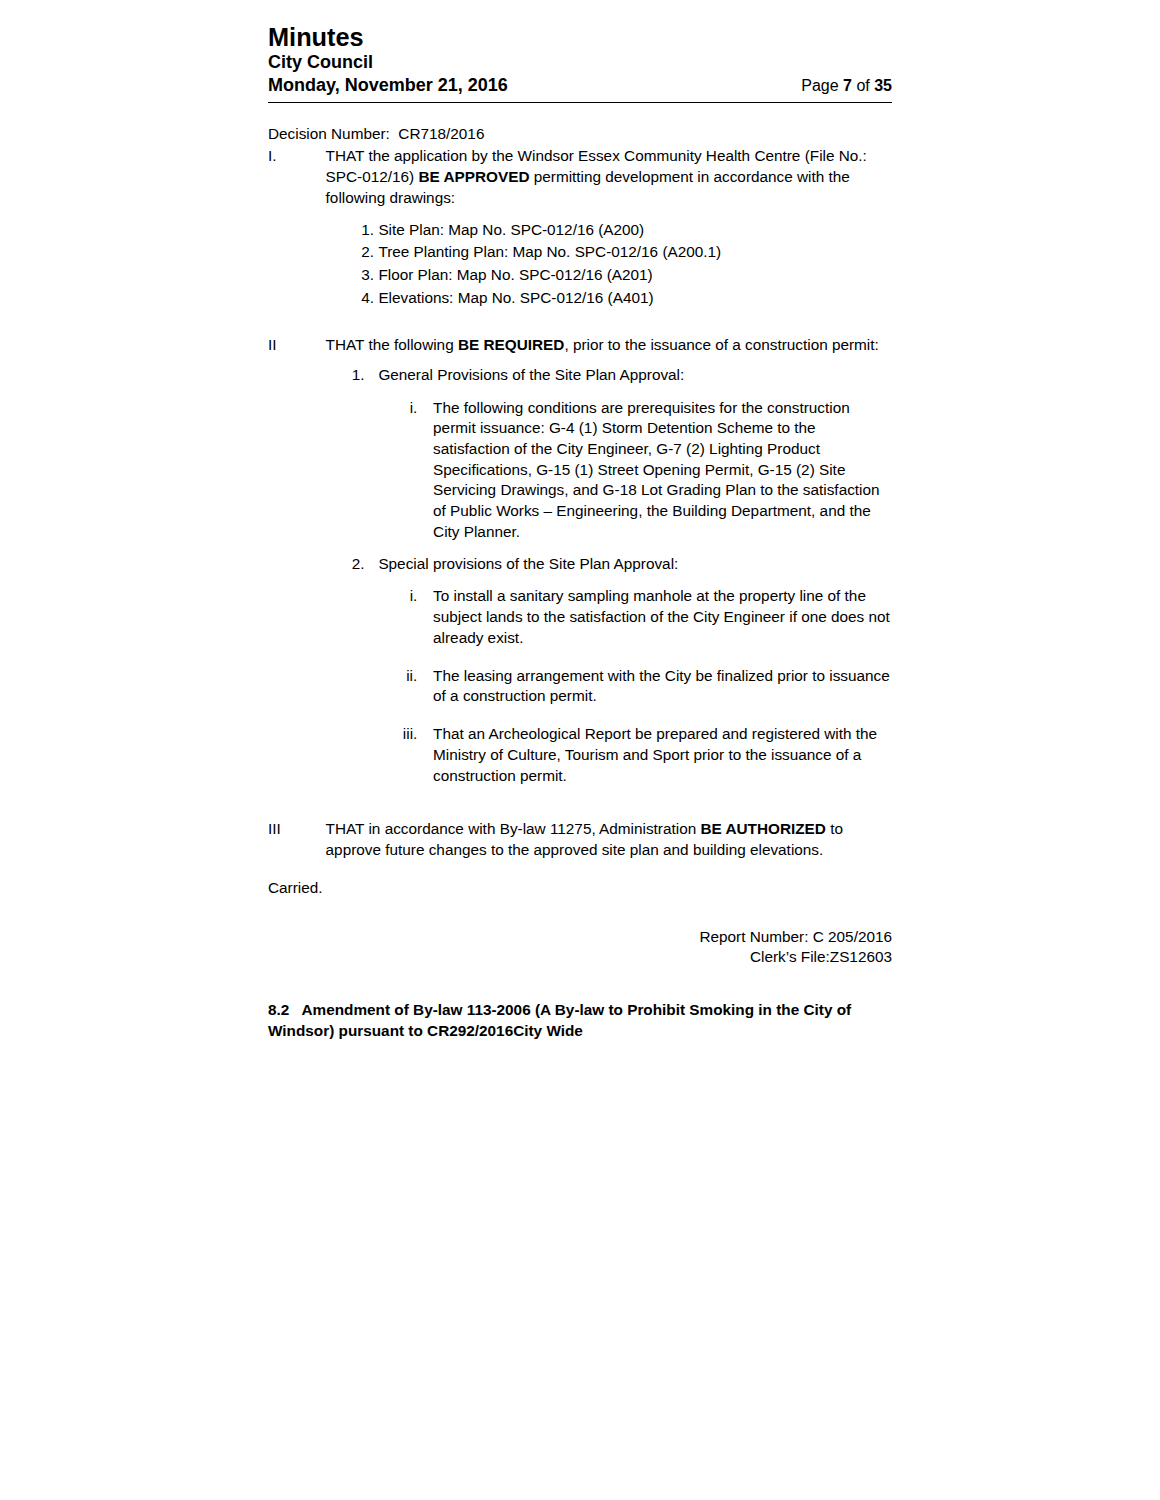Minutes
City Council
Monday, November 21, 2016 Page 7 of 35
Decision Number: CR718/2016
I.
THAT the application by the Windsor Essex Community Health Centre (File No.: SPC-012/16) BE APPROVED permitting development in accordance with the following drawings:
Site Plan: Map No. SPC-012/16 (A200)
Tree Planting Plan: Map No. SPC-012/16 (A200.1)
Floor Plan: Map No. SPC-012/16 (A201)
Elevations: Map No. SPC-012/16 (A401)
II
THAT the following BE REQUIRED, prior to the issuance of a construction permit:
General Provisions of the Site Plan Approval:
The following conditions are prerequisites for the construction permit issuance: G-4 (1) Storm Detention Scheme to the satisfaction of the City Engineer, G-7 (2) Lighting Product Specifications, G-15 (1) Street Opening Permit, G-15 (2) Site Servicing Drawings, and G-18 Lot Grading Plan to the satisfaction of Public Works – Engineering, the Building Department, and the City Planner.
Special provisions of the Site Plan Approval:
To install a sanitary sampling manhole at the property line of the subject lands to the satisfaction of the City Engineer if one does not already exist.
The leasing arrangement with the City be finalized prior to issuance of a construction permit.
That an Archeological Report be prepared and registered with the Ministry of Culture, Tourism and Sport prior to the issuance of a construction permit.
III
THAT in accordance with By-law 11275, Administration BE AUTHORIZED to approve future changes to the approved site plan and building elevations.
Carried.
Report Number: C 205/2016
Clerk’s File:ZS12603
8.2 Amendment of By-law 113-2006 (A By-law to Prohibit Smoking in the City of Windsor) pursuant to CR292/2016City Wide